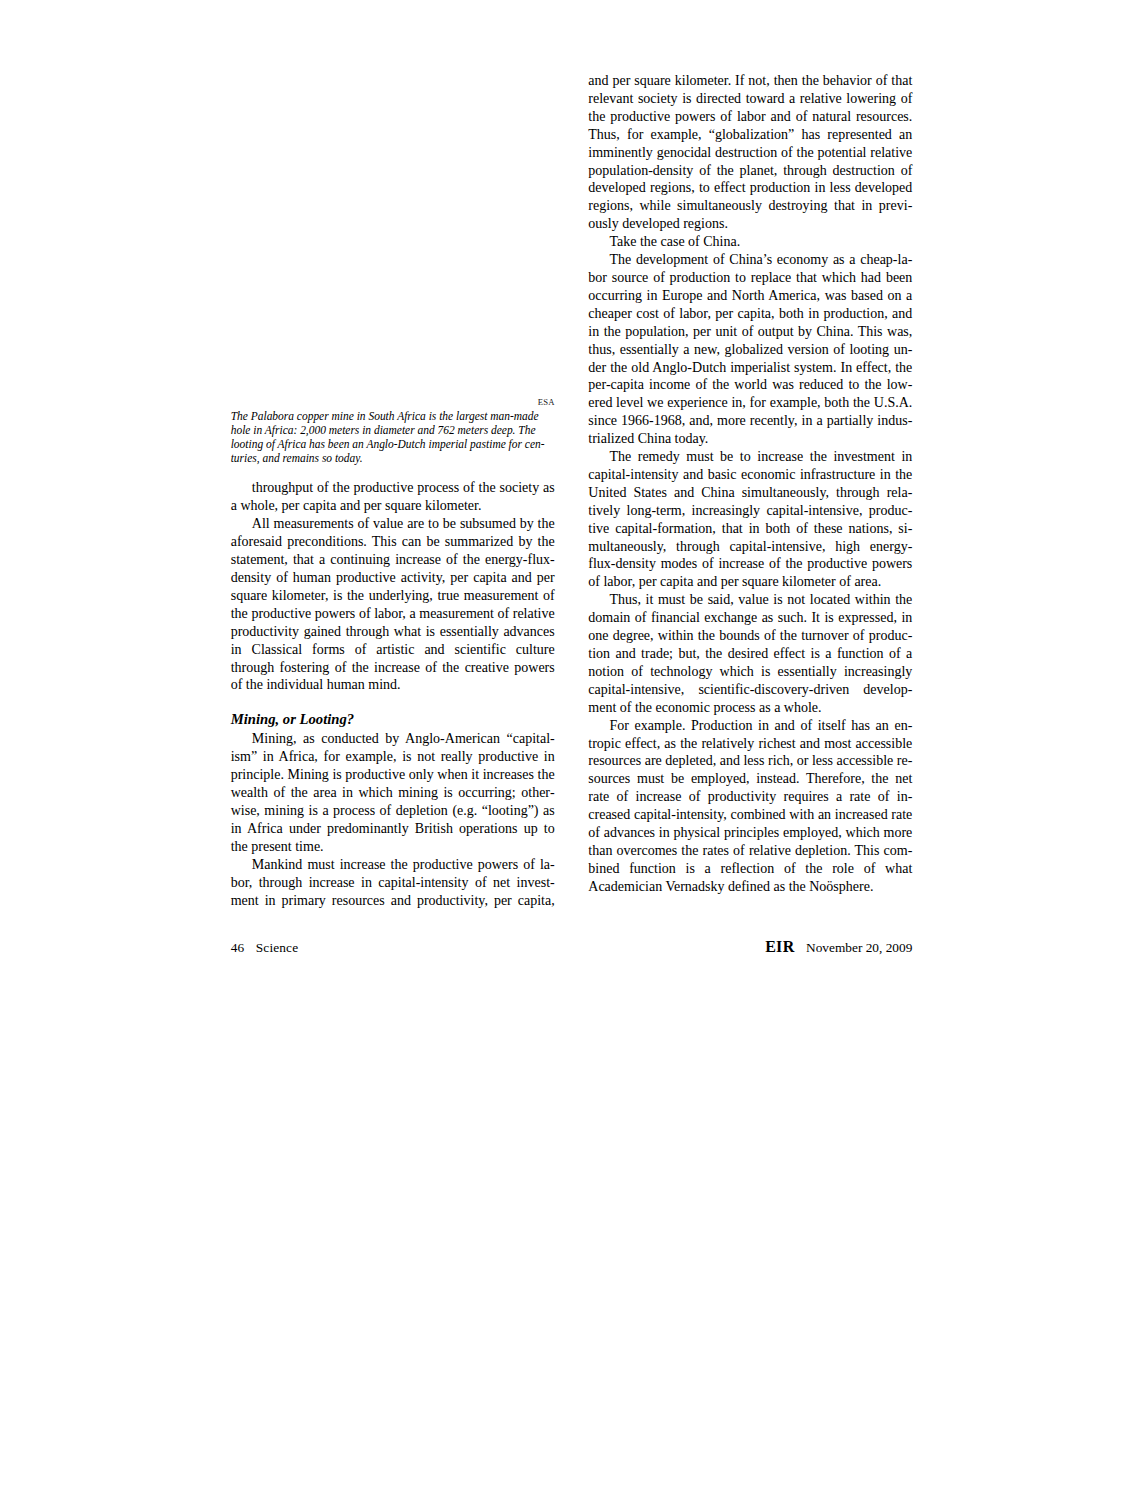ESA
The Palabora copper mine in South Africa is the largest man-made hole in Africa: 2,000 meters in diameter and 762 meters deep. The looting of Africa has been an Anglo-Dutch imperial pastime for centuries, and remains so today.
throughput of the productive process of the society as a whole, per capita and per square kilometer.
All measurements of value are to be subsumed by the aforesaid preconditions. This can be summarized by the statement, that a continuing increase of the energy-flux-density of human productive activity, per capita and per square kilometer, is the underlying, true measurement of the productive powers of labor, a measurement of relative productivity gained through what is essentially advances in Classical forms of artistic and scientific culture through fostering of the increase of the creative powers of the individual human mind.
Mining, or Looting?
Mining, as conducted by Anglo-American “capitalism” in Africa, for example, is not really productive in principle. Mining is productive only when it increases the wealth of the area in which mining is occurring; otherwise, mining is a process of depletion (e.g. “looting”) as in Africa under predominantly British operations up to the present time.
Mankind must increase the productive powers of labor, through increase in capital-intensity of net investment in primary resources and productivity, per capita, and per square kilometer. If not, then the behavior of that relevant society is directed toward a relative lowering of the productive powers of labor and of natural resources. Thus, for example, “globalization” has represented an imminently genocidal destruction of the potential relative population-density of the planet, through destruction of developed regions, to effect production in less developed regions, while simultaneously destroying that in previously developed regions.
Take the case of China.
The development of China’s economy as a cheap-labor source of production to replace that which had been occurring in Europe and North America, was based on a cheaper cost of labor, per capita, both in production, and in the population, per unit of output by China. This was, thus, essentially a new, globalized version of looting under the old Anglo-Dutch imperialist system. In effect, the per-capita income of the world was reduced to the lowered level we experience in, for example, both the U.S.A. since 1966-1968, and, more recently, in a partially industrialized China today.
The remedy must be to increase the investment in capital-intensity and basic economic infrastructure in the United States and China simultaneously, through relatively long-term, increasingly capital-intensive, productive capital-formation, that in both of these nations, simultaneously, through capital-intensive, high energy-flux-density modes of increase of the productive powers of labor, per capita and per square kilometer of area.
Thus, it must be said, value is not located within the domain of financial exchange as such. It is expressed, in one degree, within the bounds of the turnover of production and trade; but, the desired effect is a function of a notion of technology which is essentially increasingly capital-intensive, scientific-discovery-driven development of the economic process as a whole.
For example. Production in and of itself has an entropic effect, as the relatively richest and most accessible resources are depleted, and less rich, or less accessible resources must be employed, instead. Therefore, the net rate of increase of productivity requires a rate of increased capital-intensity, combined with an increased rate of advances in physical principles employed, which more than overcomes the rates of relative depletion. This combined function is a reflection of the role of what Academician Vernadsky defined as the Noösphere.
46 Science
EIRNovember 20, 2009